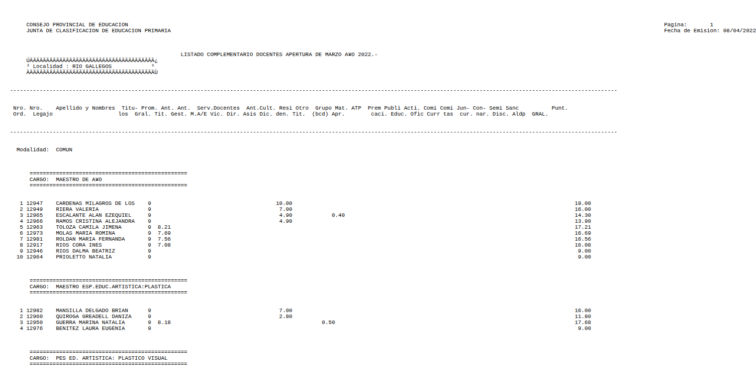CONSEJO PROVINCIAL DE EDUCACION JUNTA DE CLASIFICACION DE EDUCACION PRIMARIA
Pagina: 1 Fecha de Emision: 08/04/2022
LISTADO COMPLEMENTARIO DOCENTES APERTURA DE MARZO A¥O 2022.- ÚÄÄÄÄÄÄÄÄÄÄÄÄÄÄÄÄÄÄÄÄÄÄÄÄÄÄÄÄÄÄÄÄÄÄÄÄÄÄ¿ ³ Localidad : RIO GALLEGOS ³ ÀÄÄÄÄÄÄÄÄÄÄÄÄÄÄÄÄÄÄÄÄÄÄÄÄÄÄÄÄÄÄÄÄÄÄÄÄÄÄÙ
-----------------------------------------------------------------------------------------------------------------------------------------------------------------------------------------
Nro. Nro. Apellido y Nombres Titu- Prom. Ant. Ant. Serv.Docentes Ant.Cult. Resi Otro Grupo Mat. ATP Prem Publi Acti. Comi Comi Jun- Con- Semi Sanc Punt. Ord. Legajo los Gral. Tit. Gest. M.A/E Vic. Dir. Asis Dic. den. Tit. (bcd) Apr. caci. Educ. Ofic Curr tas cur. nar. Disc. Aldp GRAL.
-----------------------------------------------------------------------------------------------------------------------------------------------------------------------------------------
Modalidad: COMUN
================================================ CARGO: MAESTRO DE A¥O ================================================
| 1 12947 CARDENAS MILAGROS DE LOS 9 10.00 19.00 |
| 2 12949 RIERA VALERIA 9 7.00 16.00 |
| 3 12965 ESCALANTE ALAN EZEQUIEL 9 4.90 0.40 14.30 |
| 4 12966 RAMOS CRISTINA ALEJANDRA 9 4.90 13.90 |
| 5 12963 TOLOZA CAMILA JIMENA 9 8.21 17.21 |
| 6 12973 MOLAS MARIA ROMINA 9 7.69 16.69 |
| 7 12981 ROLDAN MARIA FERNANDA 9 7.56 16.56 |
| 8 12917 RIOS CORA INES 9 7.08 16.08 |
| 9 12946 RIOS DALMA BEATRIZ 9 9.00 |
| 10 12964 PRIOLETTO NATALIA 9 9.00 |
================================================ CARGO: MAESTRO ESP.EDUC.ARTISTICA:PLASTICA ================================================
| 1 12982 MANSILLA DELGADO BRIAN 9 7.00 16.00 |
| 2 12960 QUIROGA GREADELL DANIZA 9 2.80 11.80 |
| 3 12950 GUERRA MARINA NATALIA 9 8.18 0.50 17.68 |
| 4 12976 BENITEZ LAURA EUGENIA 9 9.00 |
================================================ CARGO: PES ED. ARTISTICA: PLASTICO VISUAL ================================================